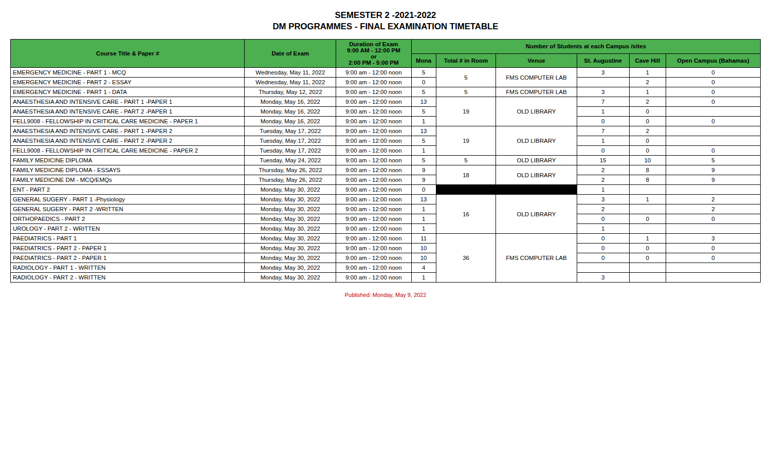SEMESTER 2 -2021-2022
DM PROGRAMMES - FINAL EXAMINATION TIMETABLE
Published: Monday, May 9, 2022
| Course Title & Paper # | Date of Exam | Duration of Exam 9:00 AM - 12:00 PM or 2:00 PM - 5:00 PM | Number of Students at each Campus /sites |
| --- | --- | --- | --- |
| Mona | Total # in Room | Venue | St. Augustine | Cave Hill | Open Campus (Bahamas) |
| EMERGENCY MEDICINE - PART 1 - MCQ | Wednesday, May 11, 2022 | 9:00 am - 12:00 noon | 5 | 5 | FMS COMPUTER LAB | 3 | 1 | 0 |
| EMERGENCY MEDICINE - PART 2 - ESSAY | Wednesday, May 11, 2022 | 9:00 am - 12:00 noon | 0 | | 2 | 0 |
| EMERGENCY MEDICINE - PART 1 - DATA | Thursday, May 12, 2022 | 9:00 am - 12:00 noon | 5 | 5 | FMS COMPUTER LAB | 3 | 1 | 0 |
| ANAESTHESIA AND INTENSIVE CARE - PART 1 -PAPER 1 | Monday, May 16, 2022 | 9:00 am - 12:00 noon | 13 | 19 | OLD LIBRARY | 7 | 2 | 0 |
| ANAESTHESIA AND INTENSIVE CARE - PART 2 -PAPER 1 | Monday, May 16, 2022 | 9:00 am - 12:00 noon | 5 | 1 | 0 | |
| FELL9008 - FELLOWSHIP IN CRITICAL CARE MEDICINE - PAPER 1 | Monday, May 16, 2022 | 9:00 am - 12:00 noon | 1 | 0 | 0 | 0 |
| ANAESTHESIA AND INTENSIVE CARE - PART 1 -PAPER 2 | Tuesday, May 17, 2022 | 9:00 am - 12:00 noon | 13 | 19 | OLD LIBRARY | 7 | 2 | |
| ANAESTHESIA AND INTENSIVE CARE - PART 2 -PAPER 2 | Tuesday, May 17, 2022 | 9:00 am - 12:00 noon | 5 | 1 | 0 | |
| FELL9008 - FELLOWSHIP IN CRITICAL CARE MEDICINE - PAPER 2 | Tuesday, May 17, 2022 | 9:00 am - 12:00 noon | 1 | 0 | 0 | 0 |
| FAMILY MEDICINE DIPLOMA | Tuesday, May 24, 2022 | 9:00 am - 12:00 noon | 5 | 5 | OLD LIBRARY | 15 | 10 | 5 |
| FAMILY MEDICINE DIPLOMA - ESSAYS | Thursday, May 26, 2022 | 9:00 am - 12:00 noon | 9 | 18 | OLD LIBRARY | 2 | 8 | 9 |
| FAMILY MEDICINE DM - MCQ/EMQs | Thursday, May 26, 2022 | 9:00 am - 12:00 noon | 9 | 2 | 8 | 9 |
| ENT - PART 2 | Monday, May 30, 2022 | 9:00 am - 12:00 noon | 0 | | 1 | | |
| GENERAL SUGERY - PART 1 -Physiology | Monday, May 30, 2022 | 9:00 am - 12:00 noon | 13 | 16 | OLD LIBRARY | 3 | 1 | 2 |
| GENERAL SUGERY - PART 2 -WRITTEN | Monday, May 30, 2022 | 9:00 am - 12:00 noon | 1 | 2 | | 2 |
| ORTHOPAEDICS - PART 2 | Monday, May 30, 2022 | 9:00 am - 12:00 noon | 1 | 0 | 0 | 0 |
| UROLOGY - PART 2 - WRITTEN | Monday, May 30, 2022 | 9:00 am - 12:00 noon | 1 | 1 | | |
| PAEDIATRICS - PART 1 | Monday, May 30, 2022 | 9:00 am - 12:00 noon | 11 | 36 | FMS COMPUTER LAB | 0 | 1 | 3 |
| PAEDIATRICS - PART 2 - PAPER 1 | Monday, May 30, 2022 | 9:00 am - 12:00 noon | 10 | 0 | 0 | 0 |
| PAEDIATRICS - PART 2 - PAPER 1 | Monday, May 30, 2022 | 9:00 am - 12:00 noon | 10 | 0 | 0 | 0 |
| RADIOLOGY - PART 1 - WRITTEN | Monday, May 30, 2022 | 9:00 am - 12:00 noon | 4 | | | |
| RADIOLOGY - PART 2 - WRITTEN | Monday, May 30, 2022 | 9:00 am - 12:00 noon | 1 | 3 | | |